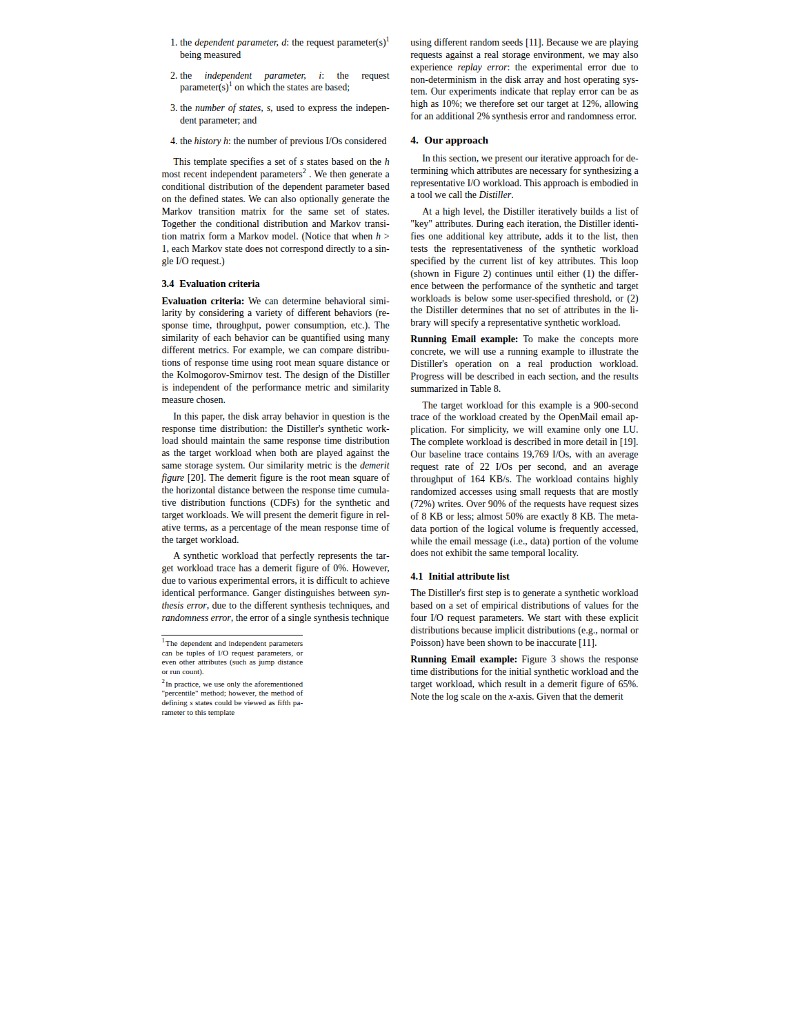the dependent parameter, d: the request parameter(s)1 being measured
the independent parameter, i: the request parameter(s)1 on which the states are based;
the number of states, s, used to express the independent parameter; and
the history h: the number of previous I/Os considered
This template specifies a set of s states based on the h most recent independent parameters2 . We then generate a conditional distribution of the dependent parameter based on the defined states. We can also optionally generate the Markov transition matrix for the same set of states. Together the conditional distribution and Markov transition matrix form a Markov model. (Notice that when h > 1, each Markov state does not correspond directly to a single I/O request.)
3.4 Evaluation criteria
Evaluation criteria: We can determine behavioral similarity by considering a variety of different behaviors (response time, throughput, power consumption, etc.). The similarity of each behavior can be quantified using many different metrics. For example, we can compare distributions of response time using root mean square distance or the Kolmogorov-Smirnov test. The design of the Distiller is independent of the performance metric and similarity measure chosen.
In this paper, the disk array behavior in question is the response time distribution: the Distiller's synthetic workload should maintain the same response time distribution as the target workload when both are played against the same storage system. Our similarity metric is the demerit figure [20]. The demerit figure is the root mean square of the horizontal distance between the response time cumulative distribution functions (CDFs) for the synthetic and target workloads. We will present the demerit figure in relative terms, as a percentage of the mean response time of the target workload.
A synthetic workload that perfectly represents the target workload trace has a demerit figure of 0%. However, due to various experimental errors, it is difficult to achieve identical performance. Ganger distinguishes between synthesis error, due to the different synthesis techniques, and randomness error, the error of a single synthesis technique
1 The dependent and independent parameters can be tuples of I/O request parameters, or even other attributes (such as jump distance or run count).
2 In practice, we use only the aforementioned "percentile" method; however, the method of defining s states could be viewed as fifth parameter to this template
using different random seeds [11]. Because we are playing requests against a real storage environment, we may also experience replay error: the experimental error due to non-determinism in the disk array and host operating system. Our experiments indicate that replay error can be as high as 10%; we therefore set our target at 12%, allowing for an additional 2% synthesis error and randomness error.
4. Our approach
In this section, we present our iterative approach for determining which attributes are necessary for synthesizing a representative I/O workload. This approach is embodied in a tool we call the Distiller.
At a high level, the Distiller iteratively builds a list of "key" attributes. During each iteration, the Distiller identifies one additional key attribute, adds it to the list, then tests the representativeness of the synthetic workload specified by the current list of key attributes. This loop (shown in Figure 2) continues until either (1) the difference between the performance of the synthetic and target workloads is below some user-specified threshold, or (2) the Distiller determines that no set of attributes in the library will specify a representative synthetic workload.
Running Email example: To make the concepts more concrete, we will use a running example to illustrate the Distiller's operation on a real production workload. Progress will be described in each section, and the results summarized in Table 8.
The target workload for this example is a 900-second trace of the workload created by the OpenMail email application. For simplicity, we will examine only one LU. The complete workload is described in more detail in [19]. Our baseline trace contains 19,769 I/Os, with an average request rate of 22 I/Os per second, and an average throughput of 164 KB/s. The workload contains highly randomized accesses using small requests that are mostly (72%) writes. Over 90% of the requests have request sizes of 8 KB or less; almost 50% are exactly 8 KB. The meta-data portion of the logical volume is frequently accessed, while the email message (i.e., data) portion of the volume does not exhibit the same temporal locality.
4.1 Initial attribute list
The Distiller's first step is to generate a synthetic workload based on a set of empirical distributions of values for the four I/O request parameters. We start with these explicit distributions because implicit distributions (e.g., normal or Poisson) have been shown to be inaccurate [11].
Running Email example: Figure 3 shows the response time distributions for the initial synthetic workload and the target workload, which result in a demerit figure of 65%. Note the log scale on the x-axis. Given that the demerit